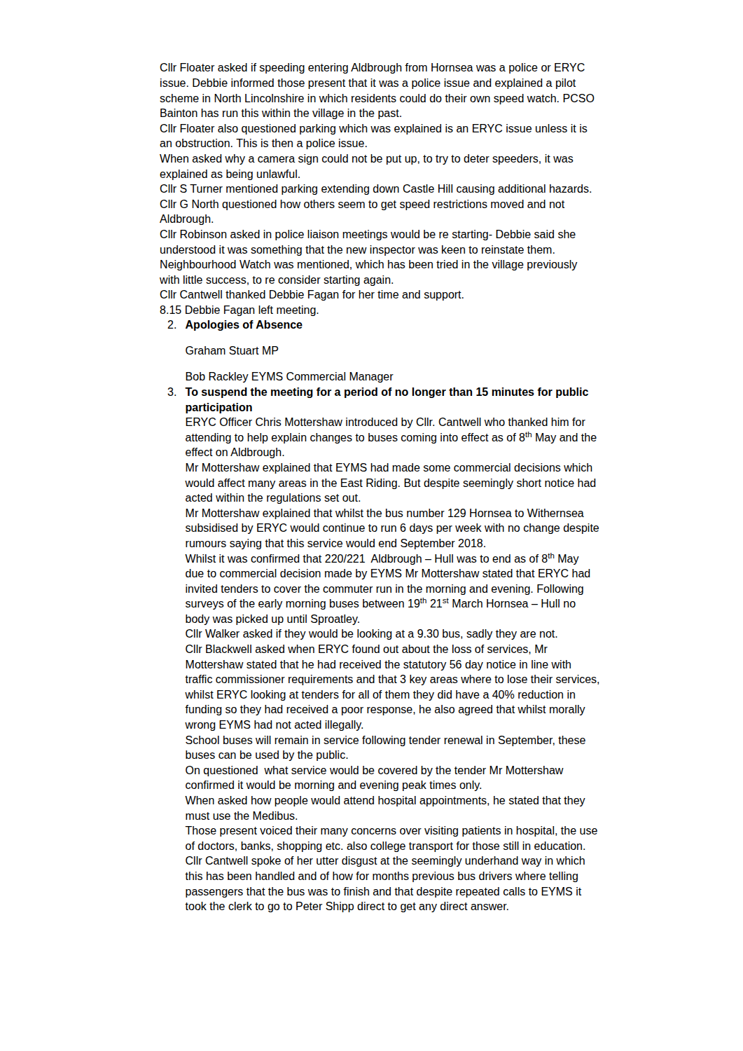Cllr Floater asked if speeding entering Aldbrough from Hornsea was a police or ERYC issue. Debbie informed those present that it was a police issue and explained a pilot scheme in North Lincolnshire in which residents could do their own speed watch. PCSO Bainton has run this within the village in the past.
Cllr Floater also questioned parking which was explained is an ERYC issue unless it is an obstruction. This is then a police issue.
When asked why a camera sign could not be put up, to try to deter speeders, it was explained as being unlawful.
Cllr S Turner mentioned parking extending down Castle Hill causing additional hazards.
Cllr G North questioned how others seem to get speed restrictions moved and not Aldbrough.
Cllr Robinson asked in police liaison meetings would be re starting- Debbie said she understood it was something that the new inspector was keen to reinstate them.
Neighbourhood Watch was mentioned, which has been tried in the village previously with little success, to re consider starting again.
Cllr Cantwell thanked Debbie Fagan for her time and support.
8.15 Debbie Fagan left meeting.
Apologies of Absence
Graham Stuart MP
Bob Rackley EYMS Commercial Manager
To suspend the meeting for a period of no longer than 15 minutes for public participation
ERYC Officer Chris Mottershaw introduced by Cllr. Cantwell who thanked him for attending to help explain changes to buses coming into effect as of 8th May and the effect on Aldbrough.
Mr Mottershaw explained that EYMS had made some commercial decisions which would affect many areas in the East Riding. But despite seemingly short notice had acted within the regulations set out.
Mr Mottershaw explained that whilst the bus number 129 Hornsea to Withernsea subsidised by ERYC would continue to run 6 days per week with no change despite rumours saying that this service would end September 2018.
Whilst it was confirmed that 220/221 Aldbrough – Hull was to end as of 8th May due to commercial decision made by EYMS Mr Mottershaw stated that ERYC had invited tenders to cover the commuter run in the morning and evening. Following surveys of the early morning buses between 19th 21st March Hornsea – Hull no body was picked up until Sproatley.
Cllr Walker asked if they would be looking at a 9.30 bus, sadly they are not.
Cllr Blackwell asked when ERYC found out about the loss of services, Mr Mottershaw stated that he had received the statutory 56 day notice in line with traffic commissioner requirements and that 3 key areas where to lose their services, whilst ERYC looking at tenders for all of them they did have a 40% reduction in funding so they had received a poor response, he also agreed that whilst morally wrong EYMS had not acted illegally.
School buses will remain in service following tender renewal in September, these buses can be used by the public.
On questioned what service would be covered by the tender Mr Mottershaw confirmed it would be morning and evening peak times only.
When asked how people would attend hospital appointments, he stated that they must use the Medibus.
Those present voiced their many concerns over visiting patients in hospital, the use of doctors, banks, shopping etc. also college transport for those still in education.
Cllr Cantwell spoke of her utter disgust at the seemingly underhand way in which this has been handled and of how for months previous bus drivers where telling passengers that the bus was to finish and that despite repeated calls to EYMS it took the clerk to go to Peter Shipp direct to get any direct answer.